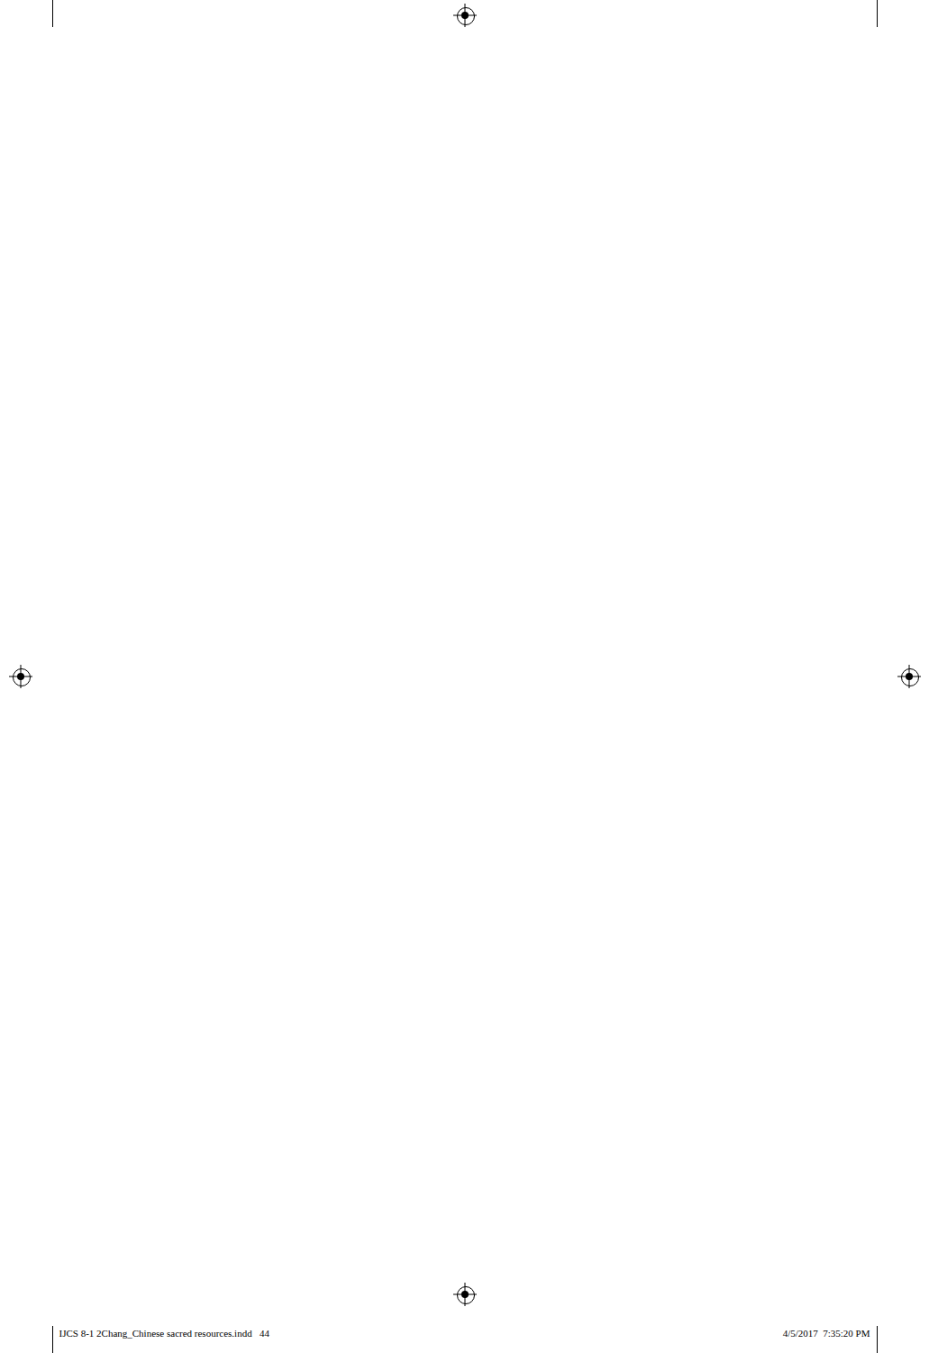IJCS 8-1 2Chang_Chinese sacred resources.indd 44 4/5/2017 7:35:20 PM